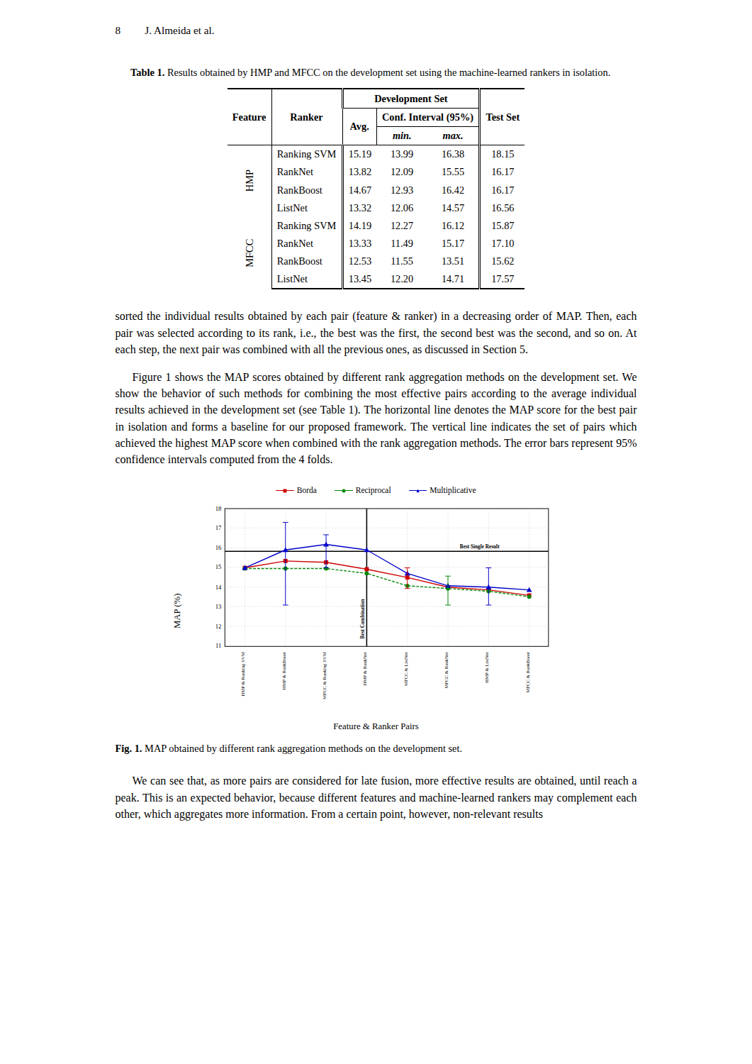8 J. Almeida et al.
Table 1. Results obtained by HMP and MFCC on the development set using the machine-learned rankers in isolation.
| Feature | Ranker | Development Set | Test Set |
| --- | --- | --- | --- |
| Avg. | Conf. Interval (95%) |
| min. | max. |
| HMP | Ranking SVM | 15.19 | 13.99 | 16.38 | 18.15 |
| RankNet | 13.82 | 12.09 | 15.55 | 16.17 |
| RankBoost | 14.67 | 12.93 | 16.42 | 16.17 |
| ListNet | 13.32 | 12.06 | 14.57 | 16.56 |
| MFCC | Ranking SVM | 14.19 | 12.27 | 16.12 | 15.87 |
| RankNet | 13.33 | 11.49 | 15.17 | 17.10 |
| RankBoost | 12.53 | 11.55 | 13.51 | 15.62 |
| ListNet | 13.45 | 12.20 | 14.71 | 17.57 |
sorted the individual results obtained by each pair (feature & ranker) in a decreasing order of MAP. Then, each pair was selected according to its rank, i.e., the best was the first, the second best was the second, and so on. At each step, the next pair was combined with all the previous ones, as discussed in Section 5.
Figure 1 shows the MAP scores obtained by different rank aggregation methods on the development set. We show the behavior of such methods for combining the most effective pairs according to the average individual results achieved in the development set (see Table 1). The horizontal line denotes the MAP score for the best pair in isolation and forms a baseline for our proposed framework. The vertical line indicates the set of pairs which achieved the highest MAP score when combined with the rank aggregation methods. The error bars represent 95% confidence intervals computed from the 4 folds.
Borda Reciprocal Multiplicative
MAP (%) 18 17 16 15 14 13 12 11 Best Single Result Best Combination HMP & Ranking SVM HMP & RankBoost MFCC & Ranking SVM HMP & RankNet MFCC & ListNet MFCC & RankNet HMP & ListNet MFCC & RankBoost
Feature & Ranker Pairs
Fig. 1. MAP obtained by different rank aggregation methods on the development set.
We can see that, as more pairs are considered for late fusion, more effective results are obtained, until reach a peak. This is an expected behavior, because different features and machine-learned rankers may complement each other, which aggregates more information. From a certain point, however, non-relevant results